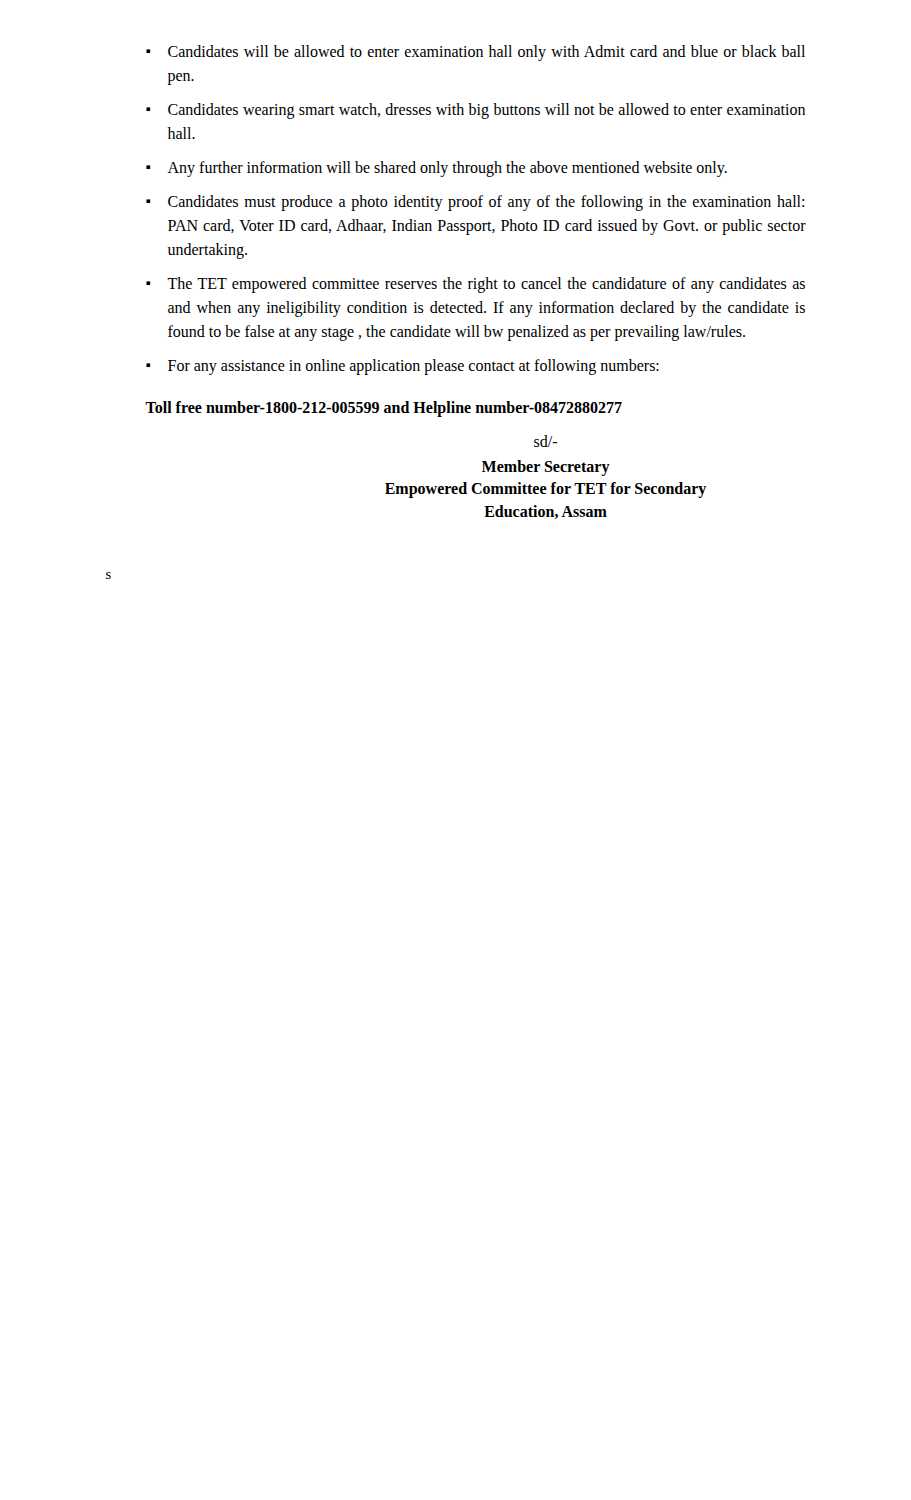Candidates will be allowed to enter examination hall only with Admit card and blue or black ball pen.
Candidates wearing smart watch, dresses with big buttons will not be allowed to enter examination hall.
Any further information will be shared only through the above mentioned website only.
Candidates must produce a photo identity proof of any of the following in the examination hall: PAN card, Voter ID card, Adhaar, Indian Passport, Photo ID card issued by Govt. or public sector undertaking.
The TET empowered committee reserves the right to cancel the candidature of any candidates as and when any ineligibility condition is detected. If any information declared by the candidate is found to be false at any stage , the candidate will bw penalized as per prevailing law/rules.
For any assistance in online application please contact at following numbers:
Toll free number-1800-212-005599 and Helpline number-08472880277
sd/-
Member Secretary
Empowered Committee for TET for Secondary
Education, Assam
s